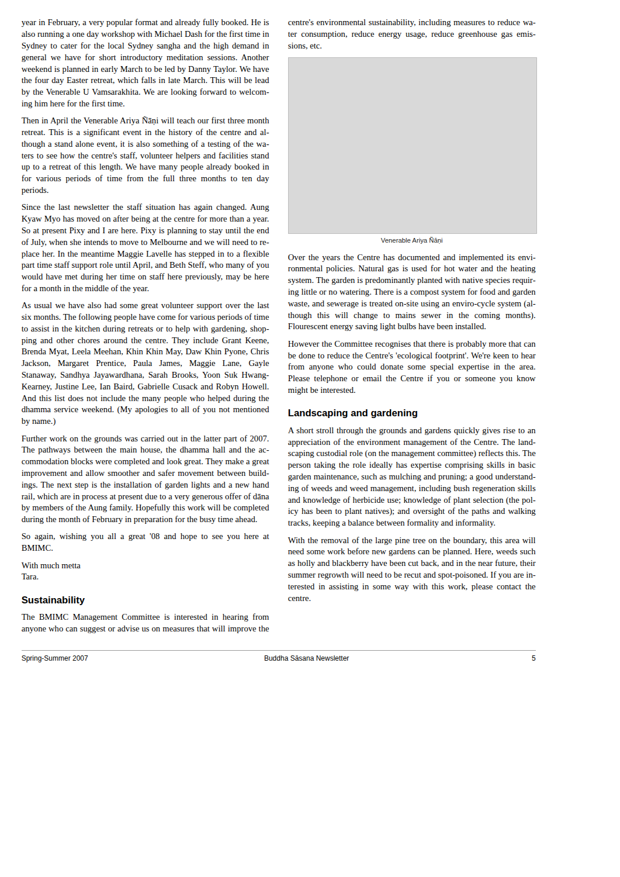year in February, a very popular format and already fully booked. He is also running a one day workshop with Michael Dash for the first time in Sydney to cater for the local Sydney sangha and the high demand in general we have for short introductory meditation sessions. Another weekend is planned in early March to be led by Danny Taylor. We have the four day Easter retreat, which falls in late March. This will be lead by the Venerable U Vamsarakhita. We are looking forward to welcoming him here for the first time.
Then in April the Venerable Ariya Ñāṇi will teach our first three month retreat. This is a significant event in the history of the centre and although a stand alone event, it is also something of a testing of the waters to see how the centre's staff, volunteer helpers and facilities stand up to a retreat of this length. We have many people already booked in for various periods of time from the full three months to ten day periods.
Since the last newsletter the staff situation has again changed. Aung Kyaw Myo has moved on after being at the centre for more than a year. So at present Pixy and I are here. Pixy is planning to stay until the end of July, when she intends to move to Melbourne and we will need to replace her. In the meantime Maggie Lavelle has stepped in to a flexible part time staff support role until April, and Beth Steff, who many of you would have met during her time on staff here previously, may be here for a month in the middle of the year.
As usual we have also had some great volunteer support over the last six months. The following people have come for various periods of time to assist in the kitchen during retreats or to help with gardening, shopping and other chores around the centre. They include Grant Keene, Brenda Myat, Leela Meehan, Khin Khin May, Daw Khin Pyone, Chris Jackson, Margaret Prentice, Paula James, Maggie Lane, Gayle Stanaway, Sandhya Jayawardhana, Sarah Brooks, Yoon Suk Hwang-Kearney, Justine Lee, Ian Baird, Gabrielle Cusack and Robyn Howell. And this list does not include the many people who helped during the dhamma service weekend. (My apologies to all of you not mentioned by name.)
Further work on the grounds was carried out in the latter part of 2007. The pathways between the main house, the dhamma hall and the accommodation blocks were completed and look great. They make a great improvement and allow smoother and safer movement between buildings. The next step is the installation of garden lights and a new hand rail, which are in process at present due to a very generous offer of dāna by members of the Aung family. Hopefully this work will be completed during the month of February in preparation for the busy time ahead.
So again, wishing you all a great '08 and hope to see you here at BMIMC.
With much metta
Tara.
Sustainability
The BMIMC Management Committee is interested in hearing from anyone who can suggest or advise us on measures that will improve the centre's environmental sustainability, including measures to reduce water consumption, reduce energy usage, reduce greenhouse gas emissions, etc.
Venerable Ariya Ñāṇi
Over the years the Centre has documented and implemented its environmental policies. Natural gas is used for hot water and the heating system. The garden is predominantly planted with native species requiring little or no watering. There is a compost system for food and garden waste, and sewerage is treated on-site using an enviro-cycle system (although this will change to mains sewer in the coming months). Flourescent energy saving light bulbs have been installed.
However the Committee recognises that there is probably more that can be done to reduce the Centre's 'ecological footprint'. We're keen to hear from anyone who could donate some special expertise in the area. Please telephone or email the Centre if you or someone you know might be interested.
Landscaping and gardening
A short stroll through the grounds and gardens quickly gives rise to an appreciation of the environment management of the Centre. The landscaping custodial role (on the management committee) reflects this. The person taking the role ideally has expertise comprising skills in basic garden maintenance, such as mulching and pruning; a good understanding of weeds and weed management, including bush regeneration skills and knowledge of herbicide use; knowledge of plant selection (the policy has been to plant natives); and oversight of the paths and walking tracks, keeping a balance between formality and informality.
With the removal of the large pine tree on the boundary, this area will need some work before new gardens can be planned. Here, weeds such as holly and blackberry have been cut back, and in the near future, their summer regrowth will need to be recut and spot-poisoned. If you are interested in assisting in some way with this work, please contact the centre.
Spring-Summer 2007 Buddha Sāsana Newsletter 5